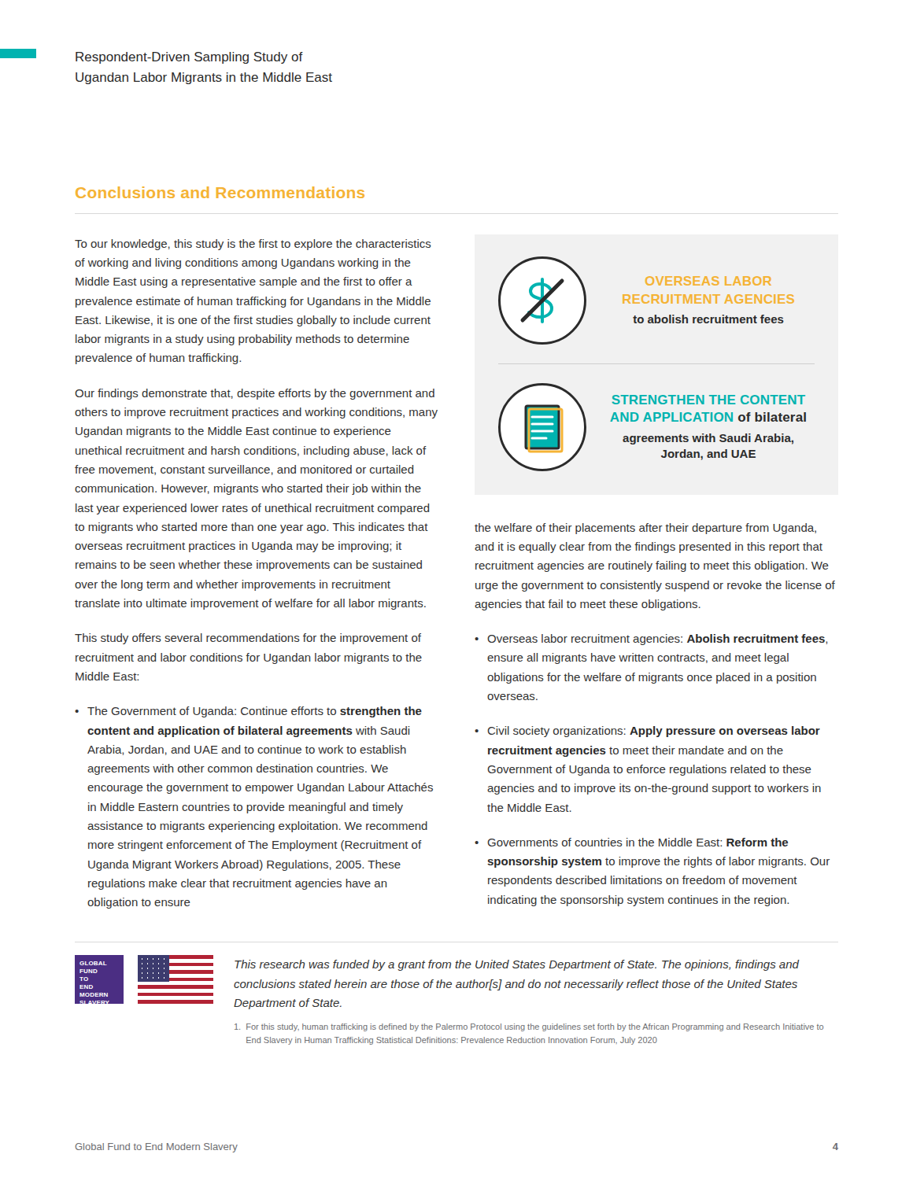Respondent-Driven Sampling Study of
Ugandan Labor Migrants in the Middle East
Conclusions and Recommendations
To our knowledge, this study is the first to explore the characteristics of working and living conditions among Ugandans working in the Middle East using a representative sample and the first to offer a prevalence estimate of human trafficking for Ugandans in the Middle East. Likewise, it is one of the first studies globally to include current labor migrants in a study using probability methods to determine prevalence of human trafficking.
Our findings demonstrate that, despite efforts by the government and others to improve recruitment practices and working conditions, many Ugandan migrants to the Middle East continue to experience unethical recruitment and harsh conditions, including abuse, lack of free movement, constant surveillance, and monitored or curtailed communication. However, migrants who started their job within the last year experienced lower rates of unethical recruitment compared to migrants who started more than one year ago. This indicates that overseas recruitment practices in Uganda may be improving; it remains to be seen whether these improvements can be sustained over the long term and whether improvements in recruitment translate into ultimate improvement of welfare for all labor migrants.
This study offers several recommendations for the improvement of recruitment and labor conditions for Ugandan labor migrants to the Middle East:
The Government of Uganda: Continue efforts to strengthen the content and application of bilateral agreements with Saudi Arabia, Jordan, and UAE and to continue to work to establish agreements with other common destination countries. We encourage the government to empower Ugandan Labour Attachés in Middle Eastern countries to provide meaningful and timely assistance to migrants experiencing exploitation. We recommend more stringent enforcement of The Employment (Recruitment of Uganda Migrant Workers Abroad) Regulations, 2005. These regulations make clear that recruitment agencies have an obligation to ensure
OVERSEAS LABOR
RECRUITMENT AGENCIES to abolish recruitment fees
STRENGTHEN THE CONTENT
AND APPLICATION of bilateral agreements with Saudi Arabia,
Jordan, and UAE
the welfare of their placements after their departure from Uganda, and it is equally clear from the findings presented in this report that recruitment agencies are routinely failing to meet this obligation. We urge the government to consistently suspend or revoke the license of agencies that fail to meet these obligations.
Overseas labor recruitment agencies: Abolish recruitment fees, ensure all migrants have written contracts, and meet legal obligations for the welfare of migrants once placed in a position overseas.
Civil society organizations: Apply pressure on overseas labor recruitment agencies to meet their mandate and on the Government of Uganda to enforce regulations related to these agencies and to improve its on-the-ground support to workers in the Middle East.
Governments of countries in the Middle East: Reform the sponsorship system to improve the rights of labor migrants. Our respondents described limitations on freedom of movement indicating the sponsorship system continues in the region.
Global
Fund
to
End
Modern
Slavery
This research was funded by a grant from the United States Department of State. The opinions, findings and conclusions stated herein are those of the author[s] and do not necessarily reflect those of the United States Department of State.
1. For this study, human trafficking is defined by the Palermo Protocol using the guidelines set forth by the African Programming and Research Initiative to End Slavery in Human Trafficking Statistical Definitions: Prevalence Reduction Innovation Forum, July 2020
Global Fund to End Modern Slavery 4